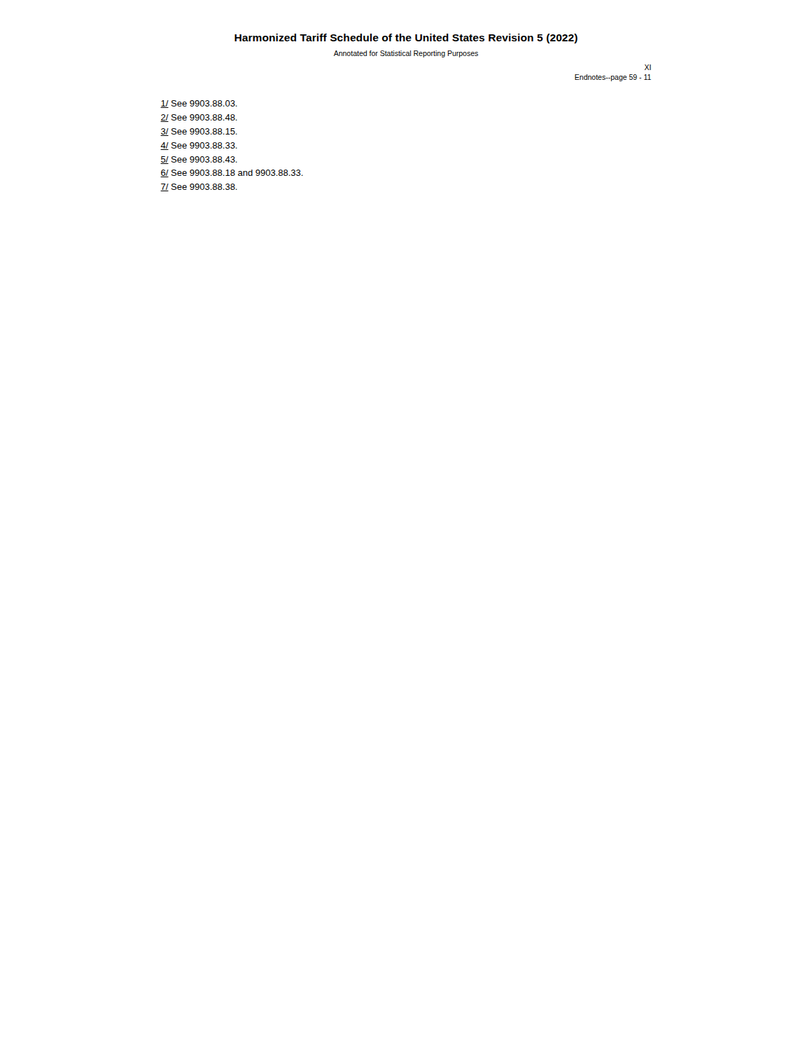Harmonized Tariff Schedule of the United States Revision 5 (2022)
Annotated for Statistical Reporting Purposes
XI
Endnotes--page 59 - 11
1/ See 9903.88.03.
2/ See 9903.88.48.
3/ See 9903.88.15.
4/ See 9903.88.33.
5/ See 9903.88.43.
6/ See 9903.88.18 and 9903.88.33.
7/ See 9903.88.38.